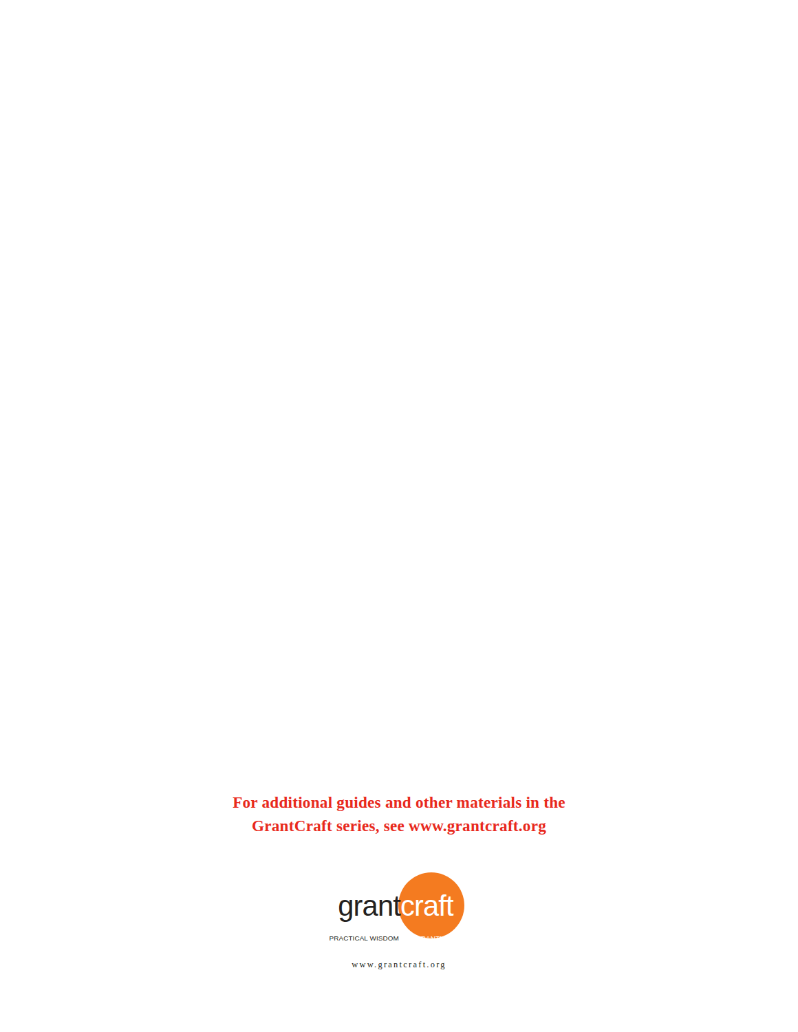For additional guides and other materials in the GrantCraft series, see www.grantcraft.org
grant craft
PRACTICAL WISDOM FOR GRANTMAKERS
www.grantcraft.org